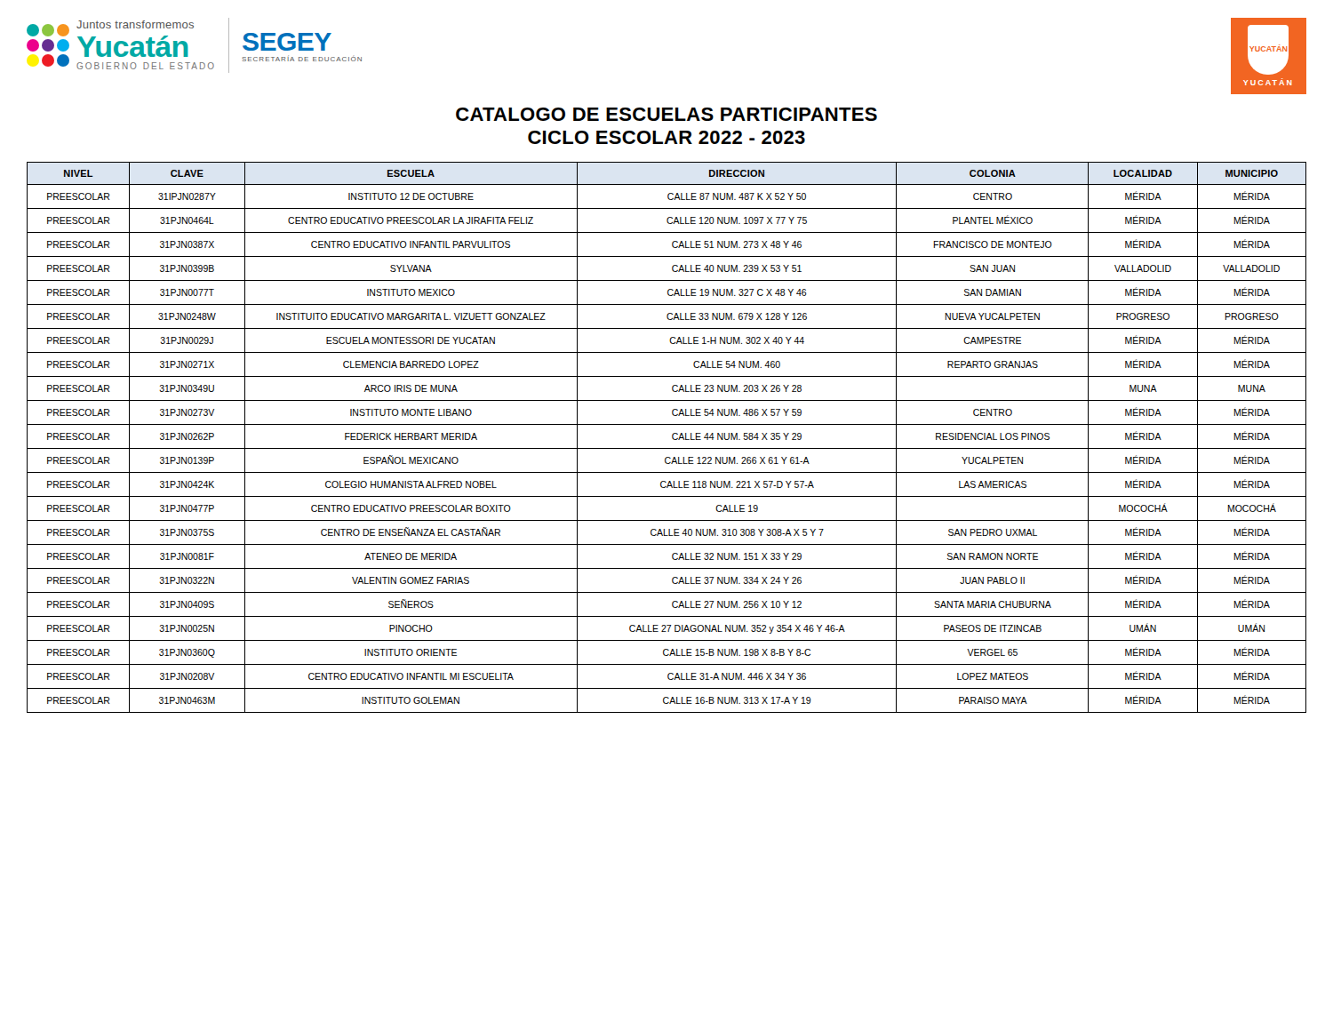Juntos transformemos
Yucatán
GOBIERNO DEL ESTADO
SEGEY
SECRETARÍA DE EDUCACIÓN
YUCATÁN
YUCATÁN
CATALOGO DE ESCUELAS PARTICIPANTES
CICLO ESCOLAR 2022 - 2023
| NIVEL | CLAVE | ESCUELA | DIRECCION | COLONIA | LOCALIDAD | MUNICIPIO |
| --- | --- | --- | --- | --- | --- | --- |
| PREESCOLAR | 31IPJN0287Y | INSTITUTO 12 DE OCTUBRE | CALLE 87 NUM. 487 K X 52 Y 50 | CENTRO | MÉRIDA | MÉRIDA |
| PREESCOLAR | 31PJN0464L | CENTRO EDUCATIVO PREESCOLAR LA JIRAFITA FELIZ | CALLE 120 NUM. 1097 X 77 Y 75 | PLANTEL MÉXICO | MÉRIDA | MÉRIDA |
| PREESCOLAR | 31PJN0387X | CENTRO EDUCATIVO INFANTIL PARVULITOS | CALLE 51 NUM. 273 X 48 Y 46 | FRANCISCO DE MONTEJO | MÉRIDA | MÉRIDA |
| PREESCOLAR | 31PJN0399B | SYLVANA | CALLE 40 NUM. 239 X 53 Y 51 | SAN JUAN | VALLADOLID | VALLADOLID |
| PREESCOLAR | 31PJN0077T | INSTITUTO MEXICO | CALLE 19 NUM. 327 C X 48 Y 46 | SAN DAMIAN | MÉRIDA | MÉRIDA |
| PREESCOLAR | 31PJN0248W | INSTITUITO EDUCATIVO MARGARITA L. VIZUETT GONZALEZ | CALLE 33 NUM. 679 X 128 Y 126 | NUEVA YUCALPETEN | PROGRESO | PROGRESO |
| PREESCOLAR | 31PJN0029J | ESCUELA MONTESSORI DE YUCATAN | CALLE 1-H NUM. 302 X 40 Y 44 | CAMPESTRE | MÉRIDA | MÉRIDA |
| PREESCOLAR | 31PJN0271X | CLEMENCIA BARREDO LOPEZ | CALLE 54 NUM. 460 | REPARTO GRANJAS | MÉRIDA | MÉRIDA |
| PREESCOLAR | 31PJN0349U | ARCO IRIS DE MUNA | CALLE 23 NUM. 203 X 26 Y 28 | | MUNA | MUNA |
| PREESCOLAR | 31PJN0273V | INSTITUTO MONTE LIBANO | CALLE 54 NUM. 486 X 57 Y 59 | CENTRO | MÉRIDA | MÉRIDA |
| PREESCOLAR | 31PJN0262P | FEDERICK HERBART MERIDA | CALLE 44 NUM. 584 X 35 Y 29 | RESIDENCIAL LOS PINOS | MÉRIDA | MÉRIDA |
| PREESCOLAR | 31PJN0139P | ESPAÑOL MEXICANO | CALLE 122 NUM. 266 X 61 Y 61-A | YUCALPETEN | MÉRIDA | MÉRIDA |
| PREESCOLAR | 31PJN0424K | COLEGIO HUMANISTA ALFRED NOBEL | CALLE 118 NUM. 221 X 57-D Y 57-A | LAS AMERICAS | MÉRIDA | MÉRIDA |
| PREESCOLAR | 31PJN0477P | CENTRO EDUCATIVO PREESCOLAR BOXITO | CALLE 19 | | MOCOCHÁ | MOCOCHÁ |
| PREESCOLAR | 31PJN0375S | CENTRO DE ENSEÑANZA EL CASTAÑAR | CALLE 40 NUM. 310 308 Y 308-A X 5 Y 7 | SAN PEDRO UXMAL | MÉRIDA | MÉRIDA |
| PREESCOLAR | 31PJN0081F | ATENEO DE MERIDA | CALLE 32 NUM. 151 X 33 Y 29 | SAN RAMON NORTE | MÉRIDA | MÉRIDA |
| PREESCOLAR | 31PJN0322N | VALENTIN GOMEZ FARIAS | CALLE 37 NUM. 334 X 24 Y 26 | JUAN PABLO II | MÉRIDA | MÉRIDA |
| PREESCOLAR | 31PJN0409S | SEÑEROS | CALLE 27 NUM. 256 X 10 Y 12 | SANTA MARIA CHUBURNA | MÉRIDA | MÉRIDA |
| PREESCOLAR | 31PJN0025N | PINOCHO | CALLE 27 DIAGONAL NUM. 352 y 354 X 46 Y 46-A | PASEOS DE ITZINCAB | UMÁN | UMÁN |
| PREESCOLAR | 31PJN0360Q | INSTITUTO ORIENTE | CALLE 15-B NUM. 198 X 8-B Y 8-C | VERGEL 65 | MÉRIDA | MÉRIDA |
| PREESCOLAR | 31PJN0208V | CENTRO EDUCATIVO INFANTIL MI ESCUELITA | CALLE 31-A NUM. 446 X 34 Y 36 | LOPEZ MATEOS | MÉRIDA | MÉRIDA |
| PREESCOLAR | 31PJN0463M | INSTITUTO GOLEMAN | CALLE 16-B NUM. 313 X 17-A Y 19 | PARAISO MAYA | MÉRIDA | MÉRIDA |